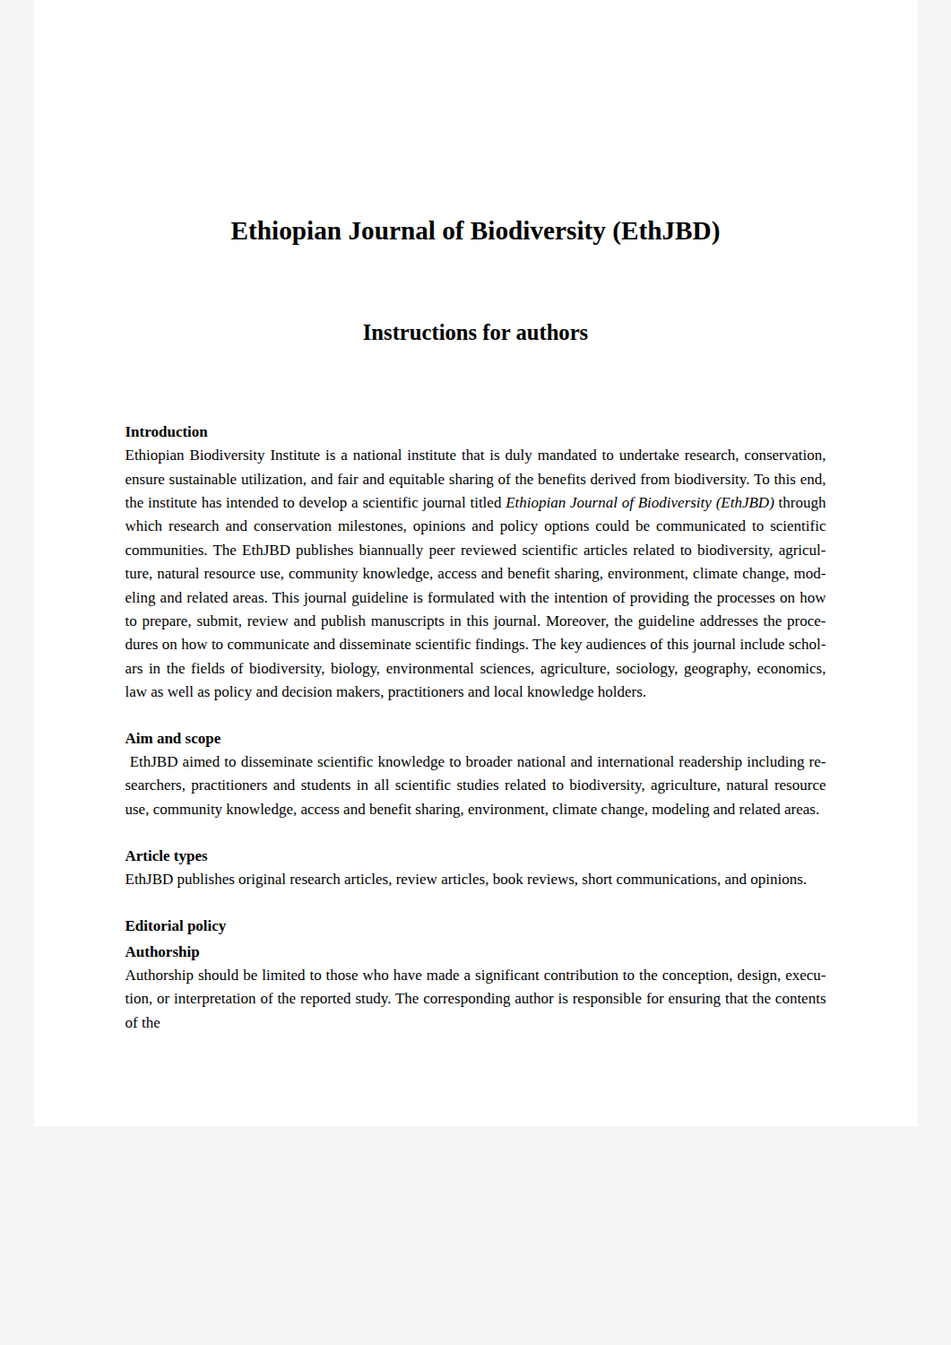Ethiopian Journal of Biodiversity (EthJBD)
Instructions for authors
Introduction
Ethiopian Biodiversity Institute is a national institute that is duly mandated to undertake research, conservation, ensure sustainable utilization, and fair and equitable sharing of the benefits derived from biodiversity. To this end, the institute has intended to develop a scientific journal titled Ethiopian Journal of Biodiversity (EthJBD) through which research and conservation milestones, opinions and policy options could be communicated to scientific communities. The EthJBD publishes biannually peer reviewed scientific articles related to biodiversity, agriculture, natural resource use, community knowledge, access and benefit sharing, environment, climate change, modeling and related areas. This journal guideline is formulated with the intention of providing the processes on how to prepare, submit, review and publish manuscripts in this journal. Moreover, the guideline addresses the procedures on how to communicate and disseminate scientific findings. The key audiences of this journal include scholars in the fields of biodiversity, biology, environmental sciences, agriculture, sociology, geography, economics, law as well as policy and decision makers, practitioners and local knowledge holders.
Aim and scope
EthJBD aimed to disseminate scientific knowledge to broader national and international readership including researchers, practitioners and students in all scientific studies related to biodiversity, agriculture, natural resource use, community knowledge, access and benefit sharing, environment, climate change, modeling and related areas.
Article types
EthJBD publishes original research articles, review articles, book reviews, short communications, and opinions.
Editorial policy
Authorship
Authorship should be limited to those who have made a significant contribution to the conception, design, execution, or interpretation of the reported study. The corresponding author is responsible for ensuring that the contents of the